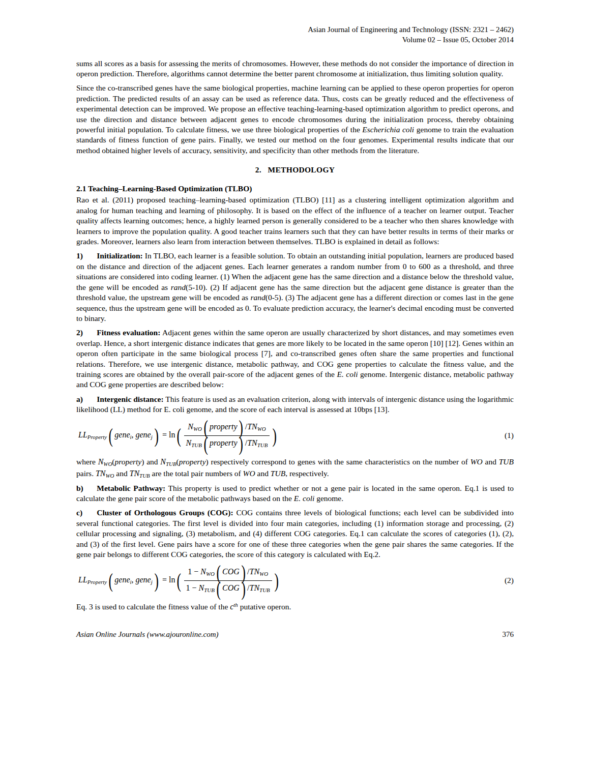Asian Journal of Engineering and Technology (ISSN: 2321 – 2462) Volume 02 – Issue 05, October 2014
sums all scores as a basis for assessing the merits of chromosomes. However, these methods do not consider the importance of direction in operon prediction. Therefore, algorithms cannot determine the better parent chromosome at initialization, thus limiting solution quality.
Since the co-transcribed genes have the same biological properties, machine learning can be applied to these operon properties for operon prediction. The predicted results of an assay can be used as reference data. Thus, costs can be greatly reduced and the effectiveness of experimental detection can be improved. We propose an effective teaching-learning-based optimization algorithm to predict operons, and use the direction and distance between adjacent genes to encode chromosomes during the initialization process, thereby obtaining powerful initial population. To calculate fitness, we use three biological properties of the Escherichia coli genome to train the evaluation standards of fitness function of gene pairs. Finally, we tested our method on the four genomes. Experimental results indicate that our method obtained higher levels of accuracy, sensitivity, and specificity than other methods from the literature.
2. METHODOLOGY
2.1 Teaching–Learning-Based Optimization (TLBO)
Rao et al. (2011) proposed teaching–learning-based optimization (TLBO) [11] as a clustering intelligent optimization algorithm and analog for human teaching and learning of philosophy. It is based on the effect of the influence of a teacher on learner output. Teacher quality affects learning outcomes; hence, a highly learned person is generally considered to be a teacher who then shares knowledge with learners to improve the population quality. A good teacher trains learners such that they can have better results in terms of their marks or grades. Moreover, learners also learn from interaction between themselves. TLBO is explained in detail as follows:
1) Initialization: In TLBO, each learner is a feasible solution. To obtain an outstanding initial population, learners are produced based on the distance and direction of the adjacent genes. Each learner generates a random number from 0 to 600 as a threshold, and three situations are considered into coding learner. (1) When the adjacent gene has the same direction and a distance below the threshold value, the gene will be encoded as rand(5-10). (2) If adjacent gene has the same direction but the adjacent gene distance is greater than the threshold value, the upstream gene will be encoded as rand(0-5). (3) The adjacent gene has a different direction or comes last in the gene sequence, thus the upstream gene will be encoded as 0. To evaluate prediction accuracy, the learner's decimal encoding must be converted to binary.
2) Fitness evaluation: Adjacent genes within the same operon are usually characterized by short distances, and may sometimes even overlap. Hence, a short intergenic distance indicates that genes are more likely to be located in the same operon [10] [12]. Genes within an operon often participate in the same biological process [7], and co-transcribed genes often share the same properties and functional relations. Therefore, we use intergenic distance, metabolic pathway, and COG gene properties to calculate the fitness value, and the training scores are obtained by the overall pair-score of the adjacent genes of the E. coli genome. Intergenic distance, metabolic pathway and COG gene properties are described below:
a) Intergenic distance: This feature is used as an evaluation criterion, along with intervals of intergenic distance using the logarithmic likelihood (LL) method for E. coli genome, and the score of each interval is assessed at 10bps [13].
LLProperty(genei, genej) = ln(NWO(property)/TNWO NTUB(property)/TNTUB)
(1)
where NWO(property) and NTUB(property) respectively correspond to genes with the same characteristics on the number of WO and TUB pairs. TNWO and TNTUB are the total pair numbers of WO and TUB, respectively.
b) Metabolic Pathway: This property is used to predict whether or not a gene pair is located in the same operon. Eq.1 is used to calculate the gene pair score of the metabolic pathways based on the E. coli genome.
c) Cluster of Orthologous Groups (COG): COG contains three levels of biological functions; each level can be subdivided into several functional categories. The first level is divided into four main categories, including (1) information storage and processing, (2) cellular processing and signaling, (3) metabolism, and (4) different COG categories. Eq.1 can calculate the scores of categories (1), (2), and (3) of the first level. Gene pairs have a score for one of these three categories when the gene pair shares the same categories. If the gene pair belongs to different COG categories, the score of this category is calculated with Eq.2.
LLProperty(genei, genej) = ln(1 − NWO(COG)/TNWO 1 − NTUB(COG)/TNTUB)
(2)
Eq. 3 is used to calculate the fitness value of the cth putative operon.
Asian Online Journals (www.ajouronline.com) 376